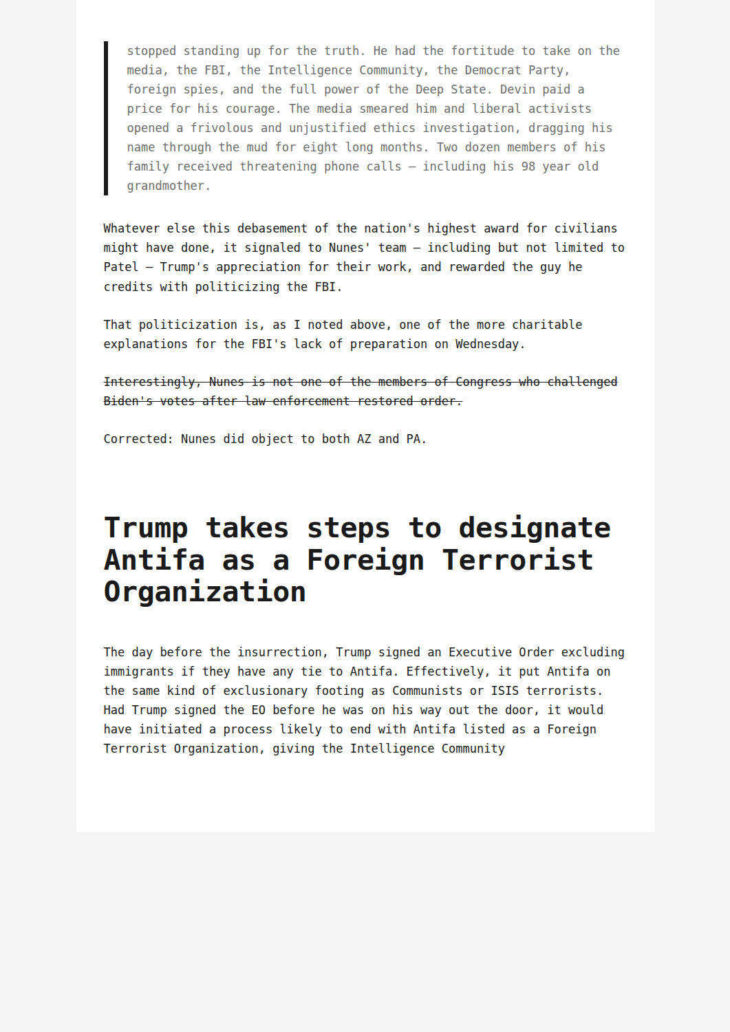stopped standing up for the truth. He had the fortitude to take on the media, the FBI, the Intelligence Community, the Democrat Party, foreign spies, and the full power of the Deep State. Devin paid a price for his courage. The media smeared him and liberal activists opened a frivolous and unjustified ethics investigation, dragging his name through the mud for eight long months. Two dozen members of his family received threatening phone calls — including his 98 year old grandmother.
Whatever else this debasement of the nation's highest award for civilians might have done, it signaled to Nunes' team — including but not limited to Patel — Trump's appreciation for their work, and rewarded the guy he credits with politicizing the FBI.
That politicization is, as I noted above, one of the more charitable explanations for the FBI's lack of preparation on Wednesday.
Interestingly, Nunes is not one of the members of Congress who challenged Biden's votes after law enforcement restored order.
Corrected: Nunes did object to both AZ and PA.
Trump takes steps to designate Antifa as a Foreign Terrorist Organization
The day before the insurrection, Trump signed an Executive Order excluding immigrants if they have any tie to Antifa. Effectively, it put Antifa on the same kind of exclusionary footing as Communists or ISIS terrorists. Had Trump signed the EO before he was on his way out the door, it would have initiated a process likely to end with Antifa listed as a Foreign Terrorist Organization, giving the Intelligence Community